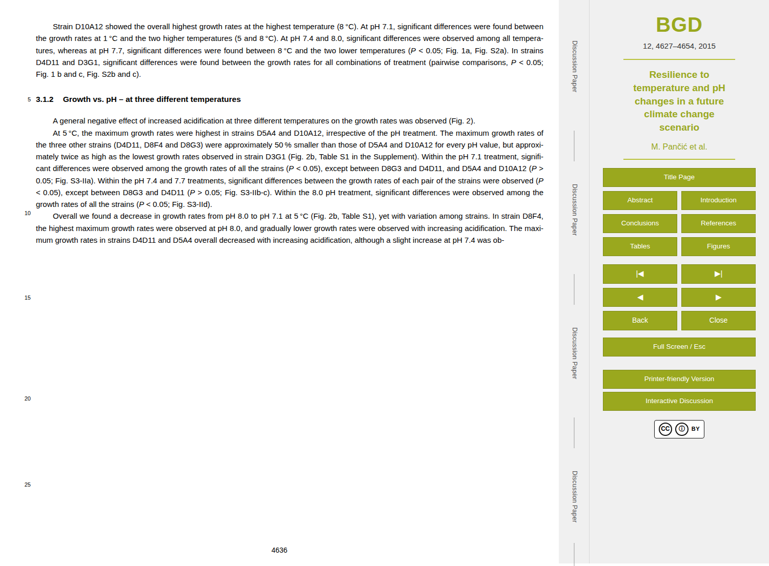Strain D10A12 showed the overall highest growth rates at the highest temperature (8 °C). At pH 7.1, significant differences were found between the growth rates at 1 °C and the two higher temperatures (5 and 8 °C). At pH 7.4 and 8.0, significant differ­ences were observed among all temperatures, whereas at pH 7.7, significant differ­ences were found between 8 °C and the two lower temperatures (P < 0.05; Fig. 1a, Fig. S2a). In strains D4D11 and D3G1, significant differences were found between the growth rates for all combinations of treatment (pairwise comparisons, P < 0.05; Fig. 1 b and c, Fig. S2b and c).
5
3.1.2 Growth vs. pH – at three different temperatures
10
A general negative effect of increased acidification at three different temperatures on the growth rates was observed (Fig. 2).
At 5 °C, the maximum growth rates were highest in strains D5A4 and D10A12, ir­respective of the pH treatment. The maximum growth rates of the three other strains (D4D11, D8F4 and D8G3) were approximately 50 % smaller than those of D5A4 and D10A12 for every pH value, but approximately twice as high as the lowest growth rates observed in strain D3G1 (Fig. 2b, Table S1 in the Supplement). Within the pH 7.1 treatment, significant differences were observed among the growth rates of all the strains (P < 0.05), except between D8G3 and D4D11, and D5A4 and D10A12 (P > 0.05; Fig. S3-IIa). Within the pH 7.4 and 7.7 treatments, significant differences between the growth rates of each pair of the strains were observed (P < 0.05), except between D8G3 and D4D11 (P > 0.05; Fig. S3-IIb-c). Within the 8.0 pH treatment, sig­nificant differences were observed among the growth rates of all the strains (P < 0.05; Fig. S3-IId).
15 20
Overall we found a decrease in growth rates from pH 8.0 to pH 7.1 at 5 °C (Fig. 2b, Ta­ble S1), yet with variation among strains. In strain D8F4, the highest maximum growth rates were observed at pH 8.0, and gradually lower growth rates were observed with increasing acidification. The maximum growth rates in strains D4D11 and D5A4 overall decreased with increasing acidification, although a slight increase at pH 7.4 was ob-
25
4636
Discussion Paper
Discussion Paper
Discussion Paper
Discussion Paper
BGD
12, 4627–4654, 2015
Resilience to
temperature and pH
changes in a future
climate change
scenario
M. Pančić et al.
Title Page
Abstract Introduction Conclusions References Tables Figures
|◀ ▶| ◀ ▶ Back Close
Full Screen / Esc
Printer-friendly Version Interactive Discussion
CC
ⓘ
BY